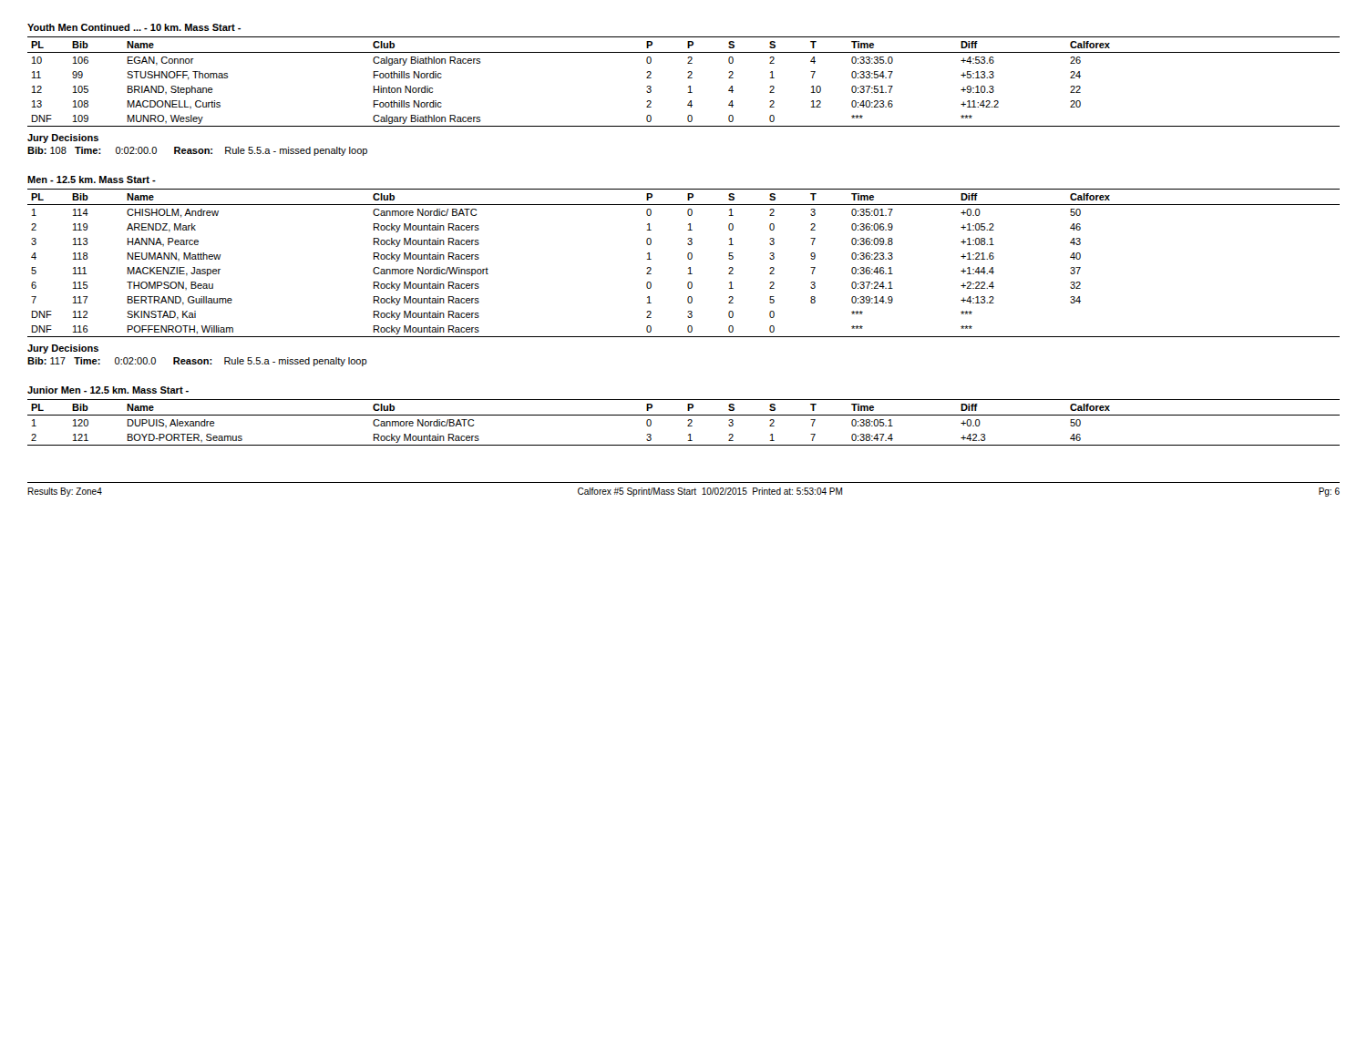Youth Men Continued ... - 10 km. Mass Start -
| PL | Bib | Name | Club | P | P | S | S | T | Time | Diff | Calforex |
| --- | --- | --- | --- | --- | --- | --- | --- | --- | --- | --- | --- |
| 10 | 106 | EGAN, Connor | Calgary Biathlon Racers | 0 | 2 | 0 | 2 | 4 | 0:33:35.0 | +4:53.6 | 26 |
| 11 | 99 | STUSHNOFF, Thomas | Foothills Nordic | 2 | 2 | 2 | 1 | 7 | 0:33:54.7 | +5:13.3 | 24 |
| 12 | 105 | BRIAND, Stephane | Hinton Nordic | 3 | 1 | 4 | 2 | 10 | 0:37:51.7 | +9:10.3 | 22 |
| 13 | 108 | MACDONELL, Curtis | Foothills Nordic | 2 | 4 | 4 | 2 | 12 | 0:40:23.6 | +11:42.2 | 20 |
| DNF | 109 | MUNRO, Wesley | Calgary Biathlon Racers | 0 | 0 | 0 | 0 | | *** | *** | |
Jury Decisions
Bib: 108 Time: 0:02:00.0 Reason: Rule 5.5.a - missed penalty loop
Men - 12.5 km. Mass Start -
| PL | Bib | Name | Club | P | P | S | S | T | Time | Diff | Calforex |
| --- | --- | --- | --- | --- | --- | --- | --- | --- | --- | --- | --- |
| 1 | 114 | CHISHOLM, Andrew | Canmore Nordic/ BATC | 0 | 0 | 1 | 2 | 3 | 0:35:01.7 | +0.0 | 50 |
| 2 | 119 | ARENDZ, Mark | Rocky Mountain Racers | 1 | 1 | 0 | 0 | 2 | 0:36:06.9 | +1:05.2 | 46 |
| 3 | 113 | HANNA, Pearce | Rocky Mountain Racers | 0 | 3 | 1 | 3 | 7 | 0:36:09.8 | +1:08.1 | 43 |
| 4 | 118 | NEUMANN, Matthew | Rocky Mountain Racers | 1 | 0 | 5 | 3 | 9 | 0:36:23.3 | +1:21.6 | 40 |
| 5 | 111 | MACKENZIE, Jasper | Canmore Nordic/Winsport | 2 | 1 | 2 | 2 | 7 | 0:36:46.1 | +1:44.4 | 37 |
| 6 | 115 | THOMPSON, Beau | Rocky Mountain Racers | 0 | 0 | 1 | 2 | 3 | 0:37:24.1 | +2:22.4 | 32 |
| 7 | 117 | BERTRAND, Guillaume | Rocky Mountain Racers | 1 | 0 | 2 | 5 | 8 | 0:39:14.9 | +4:13.2 | 34 |
| DNF | 112 | SKINSTAD, Kai | Rocky Mountain Racers | 2 | 3 | 0 | 0 | | *** | *** | |
| DNF | 116 | POFFENROTH, William | Rocky Mountain Racers | 0 | 0 | 0 | 0 | | *** | *** | |
Jury Decisions
Bib: 117 Time: 0:02:00.0 Reason: Rule 5.5.a - missed penalty loop
Junior Men - 12.5 km. Mass Start -
| PL | Bib | Name | Club | P | P | S | S | T | Time | Diff | Calforex |
| --- | --- | --- | --- | --- | --- | --- | --- | --- | --- | --- | --- |
| 1 | 120 | DUPUIS, Alexandre | Canmore Nordic/BATC | 0 | 2 | 3 | 2 | 7 | 0:38:05.1 | +0.0 | 50 |
| 2 | 121 | BOYD-PORTER, Seamus | Rocky Mountain Racers | 3 | 1 | 2 | 1 | 7 | 0:38:47.4 | +42.3 | 46 |
Results By: Zone4
Calforex #5 Sprint/Mass Start 10/02/2015 Printed at: 5:53:04 PM
Pg: 6